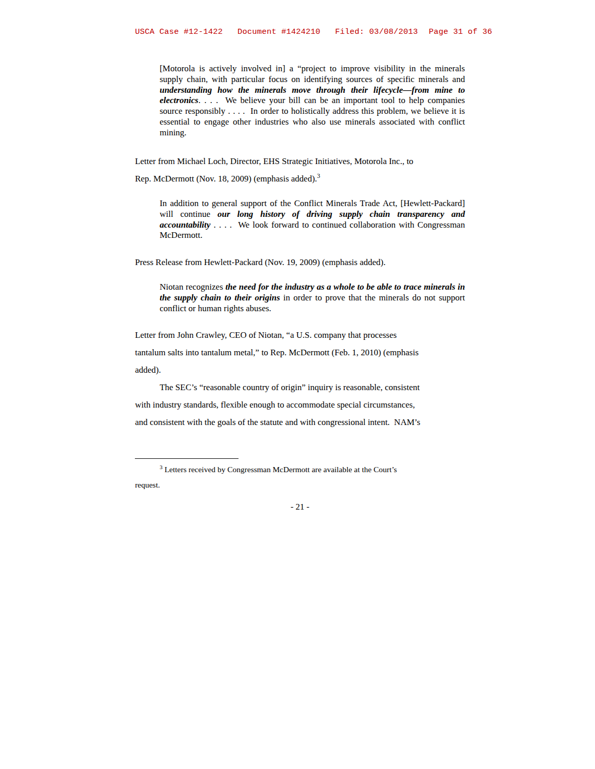USCA Case #12-1422 Document #1424210 Filed: 03/08/2013 Page 31 of 36
[Motorola is actively involved in] a “project to improve visibility in the minerals supply chain, with particular focus on identifying sources of specific minerals and understanding how the minerals move through their lifecycle—from mine to electronics. . . . We believe your bill can be an important tool to help companies source responsibly . . . . In order to holistically address this problem, we believe it is essential to engage other industries who also use minerals associated with conflict mining.
Letter from Michael Loch, Director, EHS Strategic Initiatives, Motorola Inc., to
Rep. McDermott (Nov. 18, 2009) (emphasis added).3
In addition to general support of the Conflict Minerals Trade Act, [Hewlett-Packard] will continue our long history of driving supply chain transparency and accountability . . . . We look forward to continued collaboration with Congressman McDermott.
Press Release from Hewlett-Packard (Nov. 19, 2009) (emphasis added).
Niotan recognizes the need for the industry as a whole to be able to trace minerals in the supply chain to their origins in order to prove that the minerals do not support conflict or human rights abuses.
Letter from John Crawley, CEO of Niotan, “a U.S. company that processes
tantalum salts into tantalum metal,” to Rep. McDermott (Feb. 1, 2010) (emphasis
added).
The SEC’s “reasonable country of origin” inquiry is reasonable, consistent
with industry standards, flexible enough to accommodate special circumstances,
and consistent with the goals of the statute and with congressional intent. NAM’s
3 Letters received by Congressman McDermott are available at the Court’srequest.
- 21 -